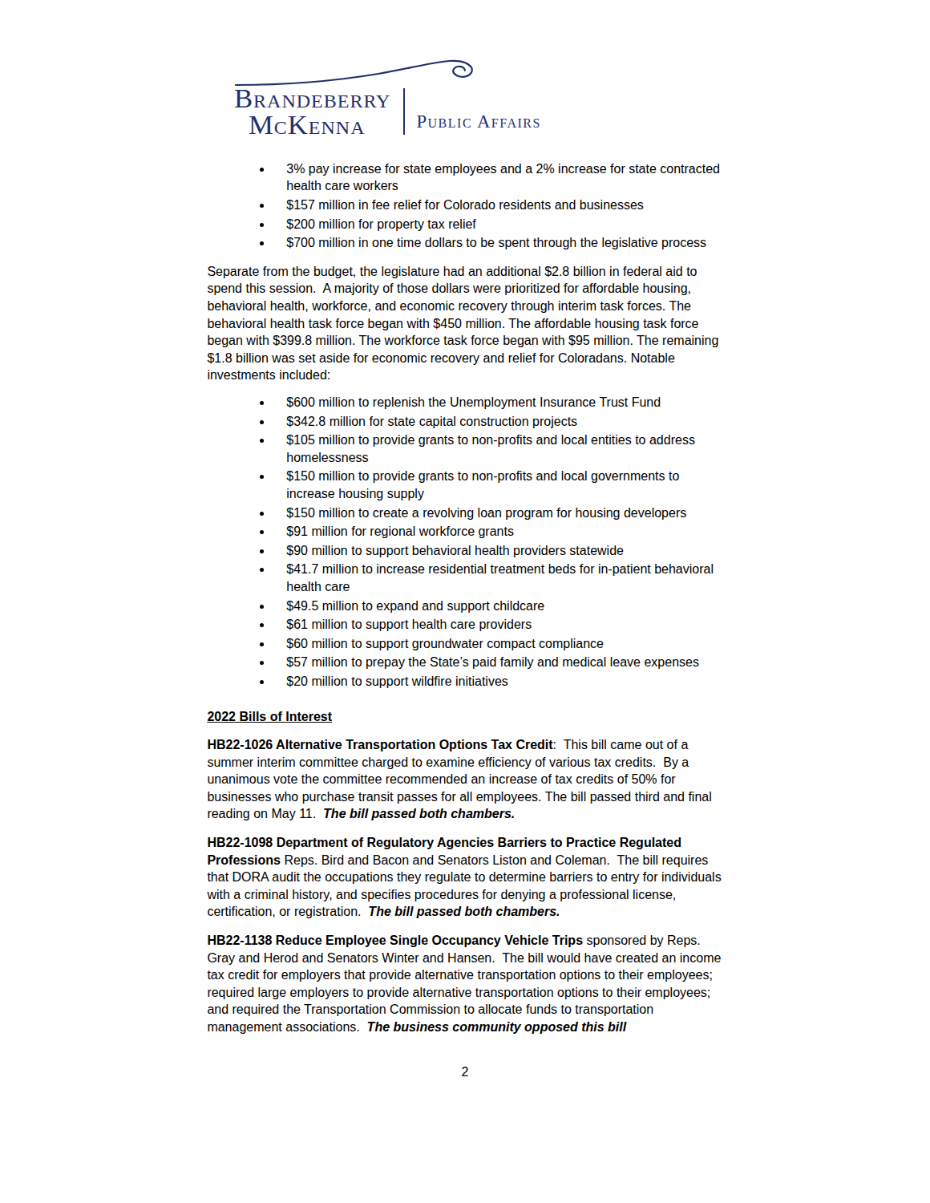Brandeberry McKenna
Public Affairs
3% pay increase for state employees and a 2% increase for state contracted health care workers
$157 million in fee relief for Colorado residents and businesses
$200 million for property tax relief
$700 million in one time dollars to be spent through the legislative process
Separate from the budget, the legislature had an additional $2.8 billion in federal aid to spend this session. A majority of those dollars were prioritized for affordable housing, behavioral health, workforce, and economic recovery through interim task forces. The behavioral health task force began with $450 million. The affordable housing task force began with $399.8 million. The workforce task force began with $95 million. The remaining $1.8 billion was set aside for economic recovery and relief for Coloradans. Notable investments included:
$600 million to replenish the Unemployment Insurance Trust Fund
$342.8 million for state capital construction projects
$105 million to provide grants to non-profits and local entities to address homelessness
$150 million to provide grants to non-profits and local governments to increase housing supply
$150 million to create a revolving loan program for housing developers
$91 million for regional workforce grants
$90 million to support behavioral health providers statewide
$41.7 million to increase residential treatment beds for in-patient behavioral health care
$49.5 million to expand and support childcare
$61 million to support health care providers
$60 million to support groundwater compact compliance
$57 million to prepay the State’s paid family and medical leave expenses
$20 million to support wildfire initiatives
2022 Bills of Interest
HB22-1026 Alternative Transportation Options Tax Credit: This bill came out of a summer interim committee charged to examine efficiency of various tax credits. By a unanimous vote the committee recommended an increase of tax credits of 50% for businesses who purchase transit passes for all employees. The bill passed third and final reading on May 11. The bill passed both chambers.
HB22-1098 Department of Regulatory Agencies Barriers to Practice Regulated Professions Reps. Bird and Bacon and Senators Liston and Coleman. The bill requires that DORA audit the occupations they regulate to determine barriers to entry for individuals with a criminal history, and specifies procedures for denying a professional license, certification, or registration. The bill passed both chambers.
HB22-1138 Reduce Employee Single Occupancy Vehicle Trips sponsored by Reps. Gray and Herod and Senators Winter and Hansen. The bill would have created an income tax credit for employers that provide alternative transportation options to their employees; required large employers to provide alternative transportation options to their employees; and required the Transportation Commission to allocate funds to transportation management associations. The business community opposed this bill
2